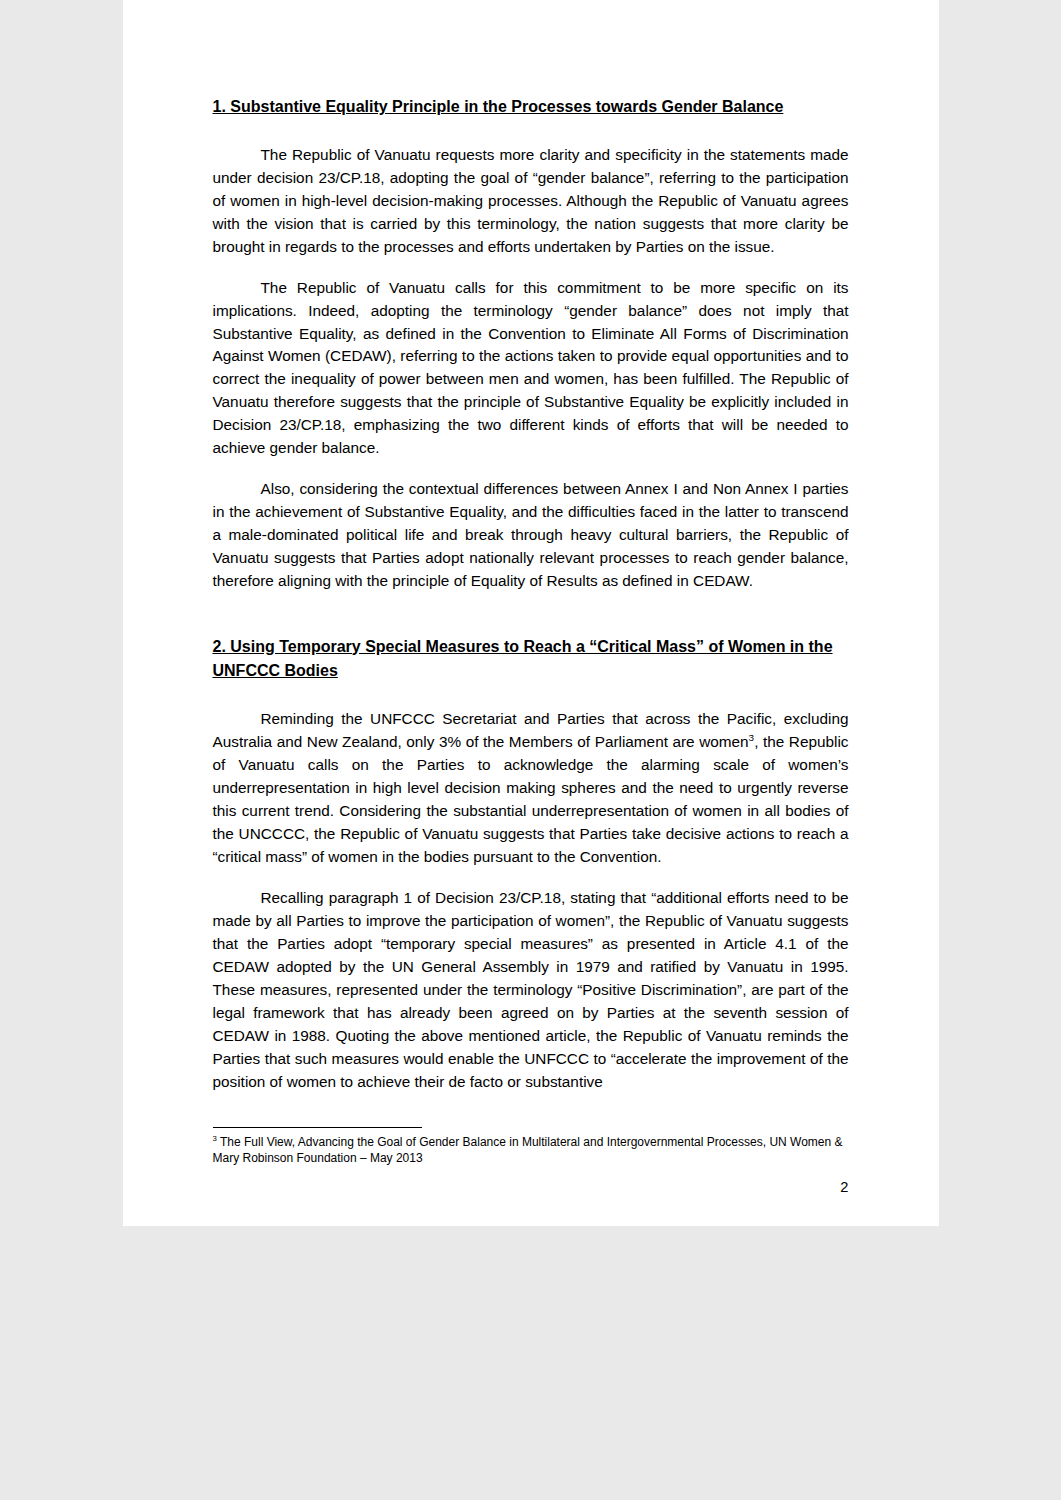1. Substantive Equality Principle in the Processes towards Gender Balance
The Republic of Vanuatu requests more clarity and specificity in the statements made under decision 23/CP.18, adopting the goal of “gender balance”, referring to the participation of women in high-level decision-making processes. Although the Republic of Vanuatu agrees with the vision that is carried by this terminology, the nation suggests that more clarity be brought in regards to the processes and efforts undertaken by Parties on the issue.
The Republic of Vanuatu calls for this commitment to be more specific on its implications. Indeed, adopting the terminology “gender balance” does not imply that Substantive Equality, as defined in the Convention to Eliminate All Forms of Discrimination Against Women (CEDAW), referring to the actions taken to provide equal opportunities and to correct the inequality of power between men and women, has been fulfilled. The Republic of Vanuatu therefore suggests that the principle of Substantive Equality be explicitly included in Decision 23/CP.18, emphasizing the two different kinds of efforts that will be needed to achieve gender balance.
Also, considering the contextual differences between Annex I and Non Annex I parties in the achievement of Substantive Equality, and the difficulties faced in the latter to transcend a male-dominated political life and break through heavy cultural barriers, the Republic of Vanuatu suggests that Parties adopt nationally relevant processes to reach gender balance, therefore aligning with the principle of Equality of Results as defined in CEDAW.
2. Using Temporary Special Measures to Reach a “Critical Mass” of Women in the UNFCCC Bodies
Reminding the UNFCCC Secretariat and Parties that across the Pacific, excluding Australia and New Zealand, only 3% of the Members of Parliament are women3, the Republic of Vanuatu calls on the Parties to acknowledge the alarming scale of women’s underrepresentation in high level decision making spheres and the need to urgently reverse this current trend. Considering the substantial underrepresentation of women in all bodies of the UNCCCC, the Republic of Vanuatu suggests that Parties take decisive actions to reach a “critical mass” of women in the bodies pursuant to the Convention.
Recalling paragraph 1 of Decision 23/CP.18, stating that “additional efforts need to be made by all Parties to improve the participation of women”, the Republic of Vanuatu suggests that the Parties adopt “temporary special measures” as presented in Article 4.1 of the CEDAW adopted by the UN General Assembly in 1979 and ratified by Vanuatu in 1995. These measures, represented under the terminology “Positive Discrimination”, are part of the legal framework that has already been agreed on by Parties at the seventh session of CEDAW in 1988. Quoting the above mentioned article, the Republic of Vanuatu reminds the Parties that such measures would enable the UNFCCC to “accelerate the improvement of the position of women to achieve their de facto or substantive
3 The Full View, Advancing the Goal of Gender Balance in Multilateral and Intergovernmental Processes, UN Women & Mary Robinson Foundation – May 2013
2